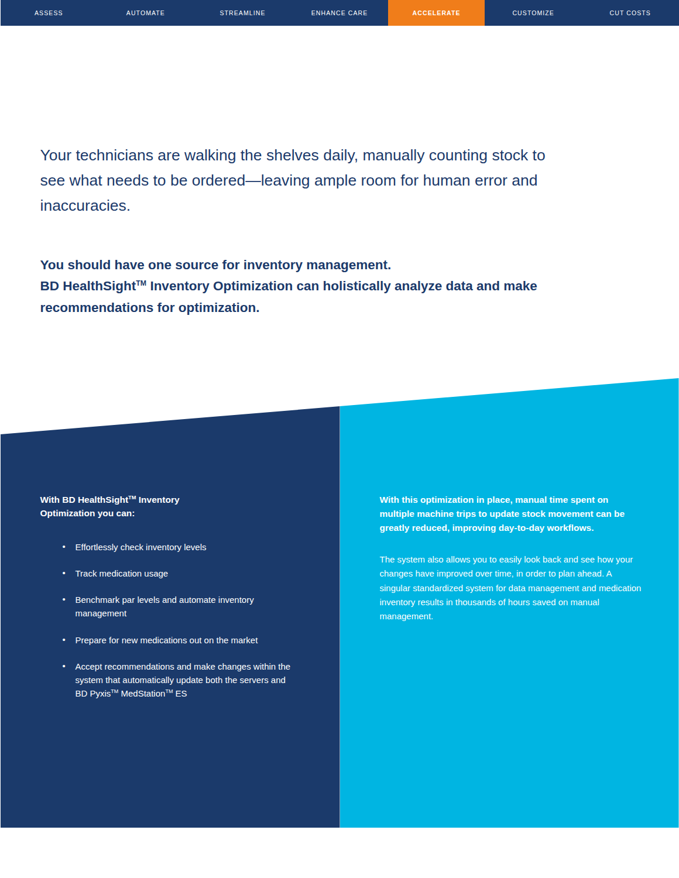Assess Automate Streamline Enhance Care Accelerate Customize Cut Costs
Your technicians are walking the shelves daily, manually counting stock to see what needs to be ordered—leaving ample room for human error and inaccuracies.
You should have one source for inventory management.
BD HealthSightTM Inventory Optimization can holistically analyze data and make recommendations for optimization.
With BD HealthSightTM Inventory
Optimization you can:
Effortlessly check inventory levels
Track medication usage
Benchmark par levels and automate inventory management
Prepare for new medications out on the market
Accept recommendations and make changes within the system that automatically update both the servers and BD PyxisTM MedStationTM ES
With this optimization in place, manual time spent on multiple machine trips to update stock movement can be greatly reduced, improving day-to-day workflows.
The system also allows you to easily look back and see how your changes have improved over time, in order to plan ahead. A singular standardized system for data management and medication inventory results in thousands of hours saved on manual management.